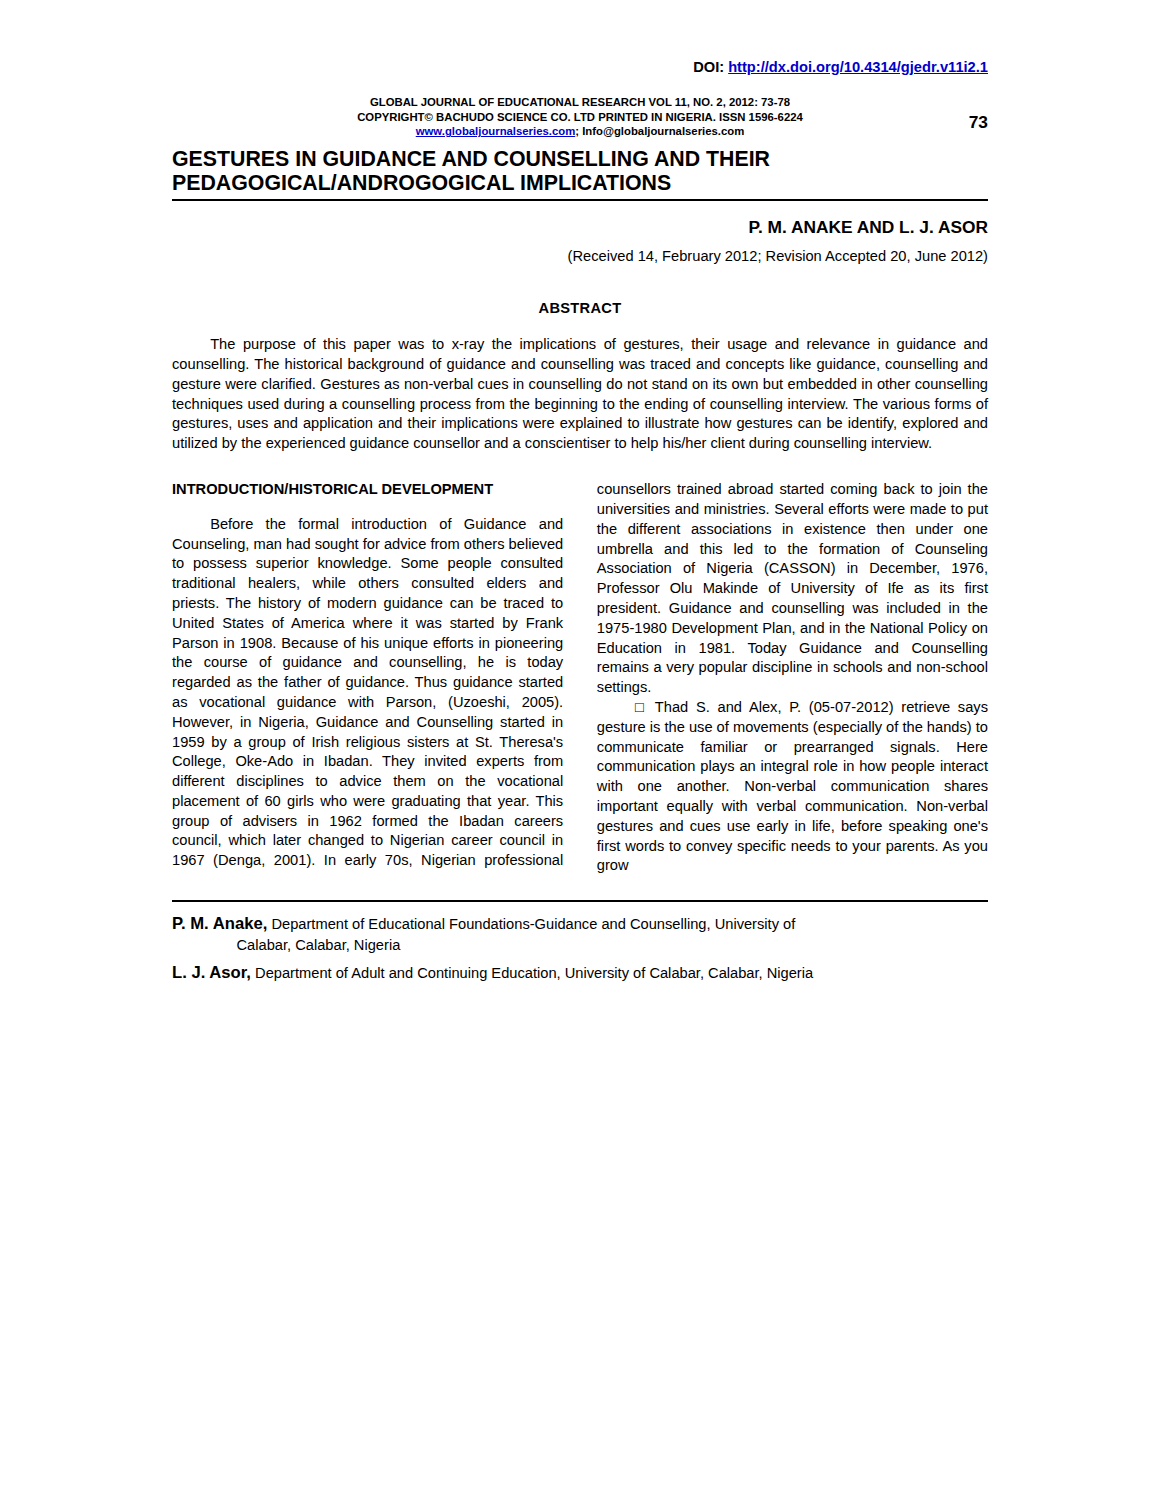DOI: http://dx.doi.org/10.4314/gjedr.v11i2.1
73 GLOBAL JOURNAL OF EDUCATIONAL RESEARCH VOL 11, NO. 2, 2012: 73-78
COPYRIGHT© BACHUDO SCIENCE CO. LTD PRINTED IN NIGERIA. ISSN 1596-6224
www.globaljournalseries.com; Info@globaljournalseries.com
GESTURES IN GUIDANCE AND COUNSELLING AND THEIR PEDAGOGICAL/ANDROGOGICAL IMPLICATIONS
P. M. ANAKE AND L. J. ASOR
(Received 14, February 2012; Revision Accepted 20, June 2012)
ABSTRACT
The purpose of this paper was to x-ray the implications of gestures, their usage and relevance in guidance and counselling. The historical background of guidance and counselling was traced and concepts like guidance, counselling and gesture were clarified. Gestures as non-verbal cues in counselling do not stand on its own but embedded in other counselling techniques used during a counselling process from the beginning to the ending of counselling interview. The various forms of gestures, uses and application and their implications were explained to illustrate how gestures can be identify, explored and utilized by the experienced guidance counsellor and a conscientiser to help his/her client during counselling interview.
INTRODUCTION/HISTORICAL DEVELOPMENT
Before the formal introduction of Guidance and Counseling, man had sought for advice from others believed to possess superior knowledge. Some people consulted traditional healers, while others consulted elders and priests. The history of modern guidance can be traced to United States of America where it was started by Frank Parson in 1908. Because of his unique efforts in pioneering the course of guidance and counselling, he is today regarded as the father of guidance. Thus guidance started as vocational guidance with Parson, (Uzoeshi, 2005). However, in Nigeria, Guidance and Counselling started in 1959 by a group of Irish religious sisters at St. Theresa's College, Oke-Ado in Ibadan. They invited experts from different disciplines to advice them on the vocational placement of 60 girls who were graduating that year. This group of advisers in 1962 formed the Ibadan careers council, which later changed to Nigerian career council in 1967 (Denga, 2001). In early 70s, Nigerian professional counsellors trained abroad started coming back to join the universities and ministries. Several efforts were made to put the different associations in existence then under one umbrella and this led to the formation of Counseling Association of Nigeria (CASSON) in December, 1976, Professor Olu Makinde of University of Ife as its first president. Guidance and counselling was included in the 1975-1980 Development Plan, and in the National Policy on Education in 1981. Today Guidance and Counselling remains a very popular discipline in schools and non-school settings.
□ Thad S. and Alex, P. (05-07-2012) retrieve says gesture is the use of movements (especially of the hands) to communicate familiar or prearranged signals. Here communication plays an integral role in how people interact with one another. Non-verbal communication shares important equally with verbal communication. Non-verbal gestures and cues use early in life, before speaking one's first words to convey specific needs to your parents. As you grow
P. M. Anake, Department of Educational Foundations-Guidance and Counselling, University of Calabar, Calabar, Nigeria
L. J. Asor, Department of Adult and Continuing Education, University of Calabar, Calabar, Nigeria